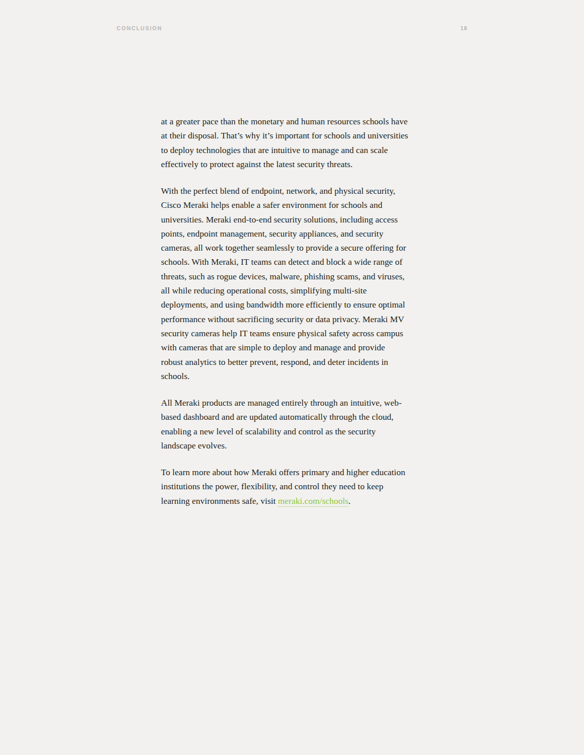Conclusion 18
at a greater pace than the monetary and human resources schools have at their disposal. That’s why it’s important for schools and universities to deploy technologies that are intuitive to manage and can scale effectively to protect against the latest security threats.
With the perfect blend of endpoint, network, and physical security, Cisco Meraki helps enable a safer environment for schools and universities. Meraki end-to-end security solutions, including access points, endpoint management, security appliances, and security cameras, all work together seamlessly to provide a secure offering for schools. With Meraki, IT teams can detect and block a wide range of threats, such as rogue devices, malware, phishing scams, and viruses, all while reducing operational costs, simplifying multi-site deployments, and using bandwidth more efficiently to ensure optimal performance without sacrificing security or data privacy. Meraki MV security cameras help IT teams ensure physical safety across campus with cameras that are simple to deploy and manage and provide robust analytics to better prevent, respond, and deter incidents in schools.
All Meraki products are managed entirely through an intuitive, web-based dashboard and are updated automatically through the cloud, enabling a new level of scalability and control as the security landscape evolves.
To learn more about how Meraki offers primary and higher education institutions the power, flexibility, and control they need to keep learning environments safe, visit meraki.com/schools.